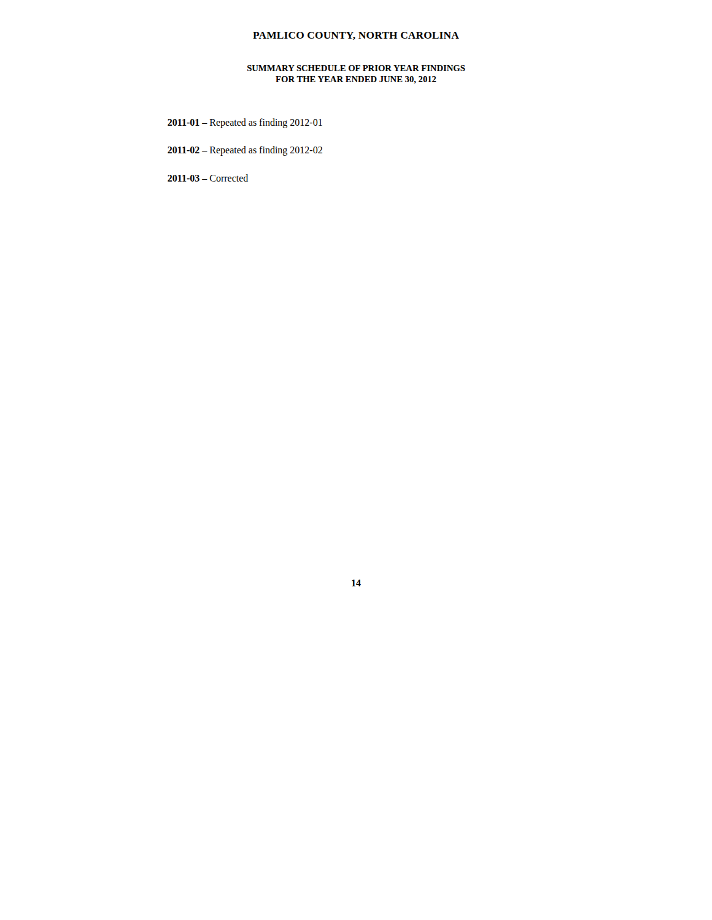PAMLICO COUNTY, NORTH CAROLINA
SUMMARY SCHEDULE OF PRIOR YEAR FINDINGS
FOR THE YEAR ENDED JUNE 30, 2012
2011-01 – Repeated as finding 2012-01
2011-02 – Repeated as finding 2012-02
2011-03 – Corrected
14